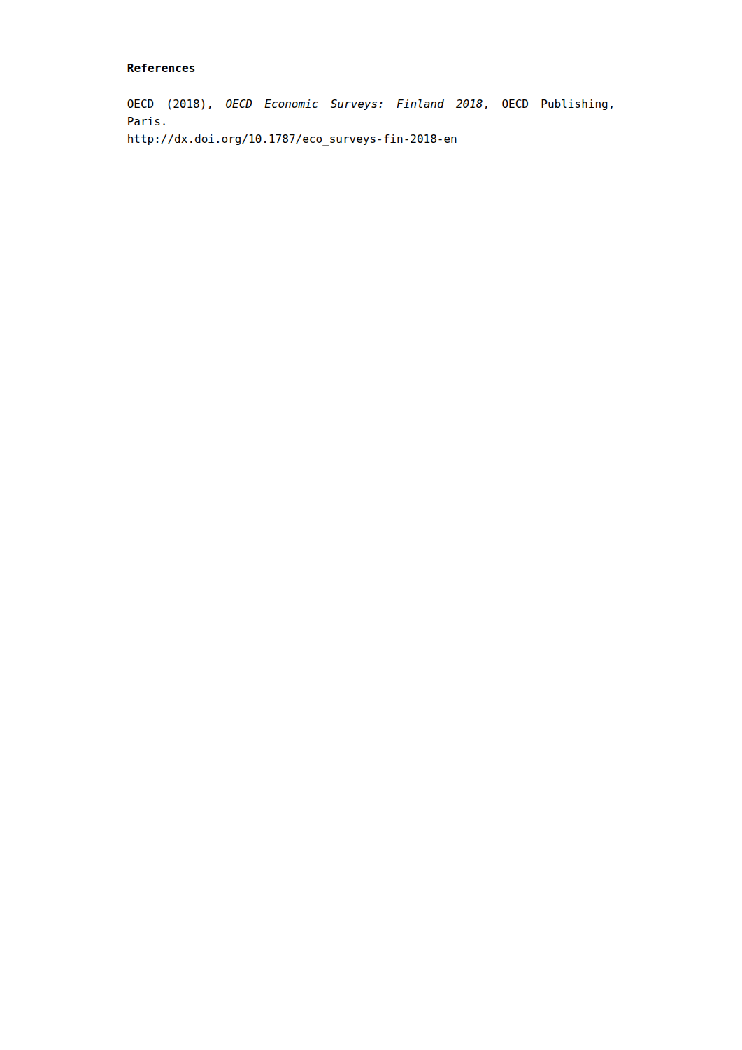References
OECD (2018), OECD Economic Surveys: Finland 2018, OECD Publishing, Paris. http://dx.doi.org/10.1787/eco_surveys-fin-2018-en